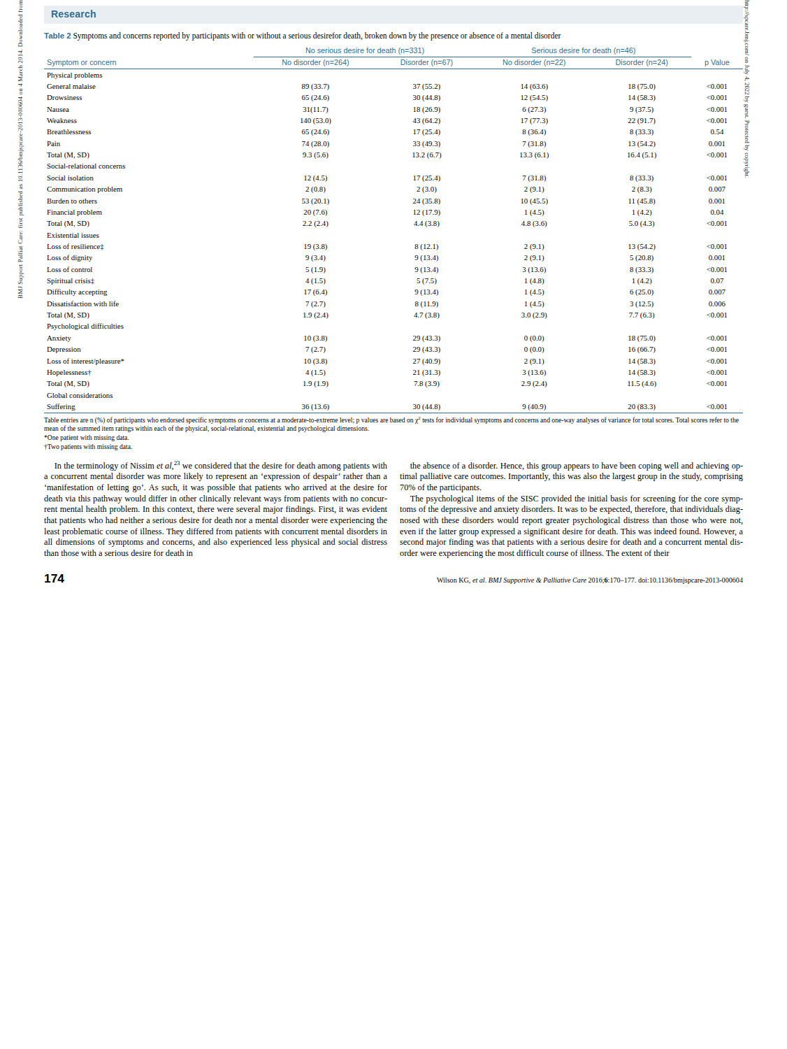BMJ Support Palliat Care: first published as 10.1136/bmjspcare-2013-000604 on 4 March 2014. Downloaded from
http://spcare.bmj.com/ on July 4, 2022 by guest. Protected by copyright.
Research
Table 2 Symptoms and concerns reported by participants with or without a serious desirefor death, broken down by the presence or absence of a mental disorder
| | No serious desire for death (n=331) | Serious desire for death (n=46) | |
| --- | --- | --- | --- |
| Symptom or concern | No disorder (n=264) | Disorder (n=67) | No disorder (n=22) | Disorder (n=24) | p Value |
| Physical problems | | | | | |
| General malaise | 89 (33.7) | 37 (55.2) | 14 (63.6) | 18 (75.0) | <0.001 |
| Drowsiness | 65 (24.6) | 30 (44.8) | 12 (54.5) | 14 (58.3) | <0.001 |
| Nausea | 31(11.7) | 18 (26.9) | 6 (27.3) | 9 (37.5) | <0.001 |
| Weakness | 140 (53.0) | 43 (64.2) | 17 (77.3) | 22 (91.7) | <0.001 |
| Breathlessness | 65 (24.6) | 17 (25.4) | 8 (36.4) | 8 (33.3) | 0.54 |
| Pain | 74 (28.0) | 33 (49.3) | 7 (31.8) | 13 (54.2) | 0.001 |
| Total (M, SD) | 9.3 (5.6) | 13.2 (6.7) | 13.3 (6.1) | 16.4 (5.1) | <0.001 |
| Social-relational concerns | | | | | |
| Social isolation | 12 (4.5) | 17 (25.4) | 7 (31.8) | 8 (33.3) | <0.001 |
| Communication problem | 2 (0.8) | 2 (3.0) | 2 (9.1) | 2 (8.3) | 0.007 |
| Burden to others | 53 (20.1) | 24 (35.8) | 10 (45.5) | 11 (45.8) | 0.001 |
| Financial problem | 20 (7.6) | 12 (17.9) | 1 (4.5) | 1 (4.2) | 0.04 |
| Total (M, SD) | 2.2 (2.4) | 4.4 (3.8) | 4.8 (3.6) | 5.0 (4.3) | <0.001 |
| Existential issues | | | | | |
| Loss of resilience‡ | 19 (3.8) | 8 (12.1) | 2 (9.1) | 13 (54.2) | <0.001 |
| Loss of dignity | 9 (3.4) | 9 (13.4) | 2 (9.1) | 5 (20.8) | 0.001 |
| Loss of control | 5 (1.9) | 9 (13.4) | 3 (13.6) | 8 (33.3) | <0.001 |
| Spiritual crisis‡ | 4 (1.5) | 5 (7.5) | 1 (4.8) | 1 (4.2) | 0.07 |
| Difficulty accepting | 17 (6.4) | 9 (13.4) | 1 (4.5) | 6 (25.0) | 0.007 |
| Dissatisfaction with life | 7 (2.7) | 8 (11.9) | 1 (4.5) | 3 (12.5) | 0.006 |
| Total (M, SD) | 1.9 (2.4) | 4.7 (3.8) | 3.0 (2.9) | 7.7 (6.3) | <0.001 |
| Psychological difficulties | | | | | |
| Anxiety | 10 (3.8) | 29 (43.3) | 0 (0.0) | 18 (75.0) | <0.001 |
| Depression | 7 (2.7) | 29 (43.3) | 0 (0.0) | 16 (66.7) | <0.001 |
| Loss of interest/pleasure* | 10 (3.8) | 27 (40.9) | 2 (9.1) | 14 (58.3) | <0.001 |
| Hopelessness† | 4 (1.5) | 21 (31.3) | 3 (13.6) | 14 (58.3) | <0.001 |
| Total (M, SD) | 1.9 (1.9) | 7.8 (3.9) | 2.9 (2.4) | 11.5 (4.6) | <0.001 |
| Global considerations | | | | | |
| Suffering | 36 (13.6) | 30 (44.8) | 9 (40.9) | 20 (83.3) | <0.001 |
Table entries are n (%) of participants who endorsed specific symptoms or concerns at a moderate-to-extreme level; p values are based on χ2 tests for individual symptoms and concerns and one-way analyses of variance for total scores. Total scores refer to the mean of the summed item ratings within each of the physical, social-relational, existential and psychological dimensions.
*One patient with missing data.
†Two patients with missing data.
In the terminology of Nissim et al,23 we considered that the desire for death among patients with a concurrent mental disorder was more likely to represent an ‘expression of despair’ rather than a ‘manifestation of letting go’. As such, it was possible that patients who arrived at the desire for death via this pathway would differ in other clinically relevant ways from patients with no concurrent mental health problem. In this context, there were several major findings. First, it was evident that patients who had neither a serious desire for death nor a mental disorder were experiencing the least problematic course of illness. They differed from patients with concurrent mental disorders in all dimensions of symptoms and concerns, and also experienced less physical and social distress than those with a serious desire for death in
the absence of a disorder. Hence, this group appears to have been coping well and achieving optimal palliative care outcomes. Importantly, this was also the largest group in the study, comprising 70% of the participants.
The psychological items of the SISC provided the initial basis for screening for the core symptoms of the depressive and anxiety disorders. It was to be expected, therefore, that individuals diagnosed with these disorders would report greater psychological distress than those who were not, even if the latter group expressed a significant desire for death. This was indeed found. However, a second major finding was that patients with a serious desire for death and a concurrent mental disorder were experiencing the most difficult course of illness. The extent of their
174
Wilson KG, et al. BMJ Supportive & Palliative Care 2016;6:170–177. doi:10.1136/bmjspcare-2013-000604